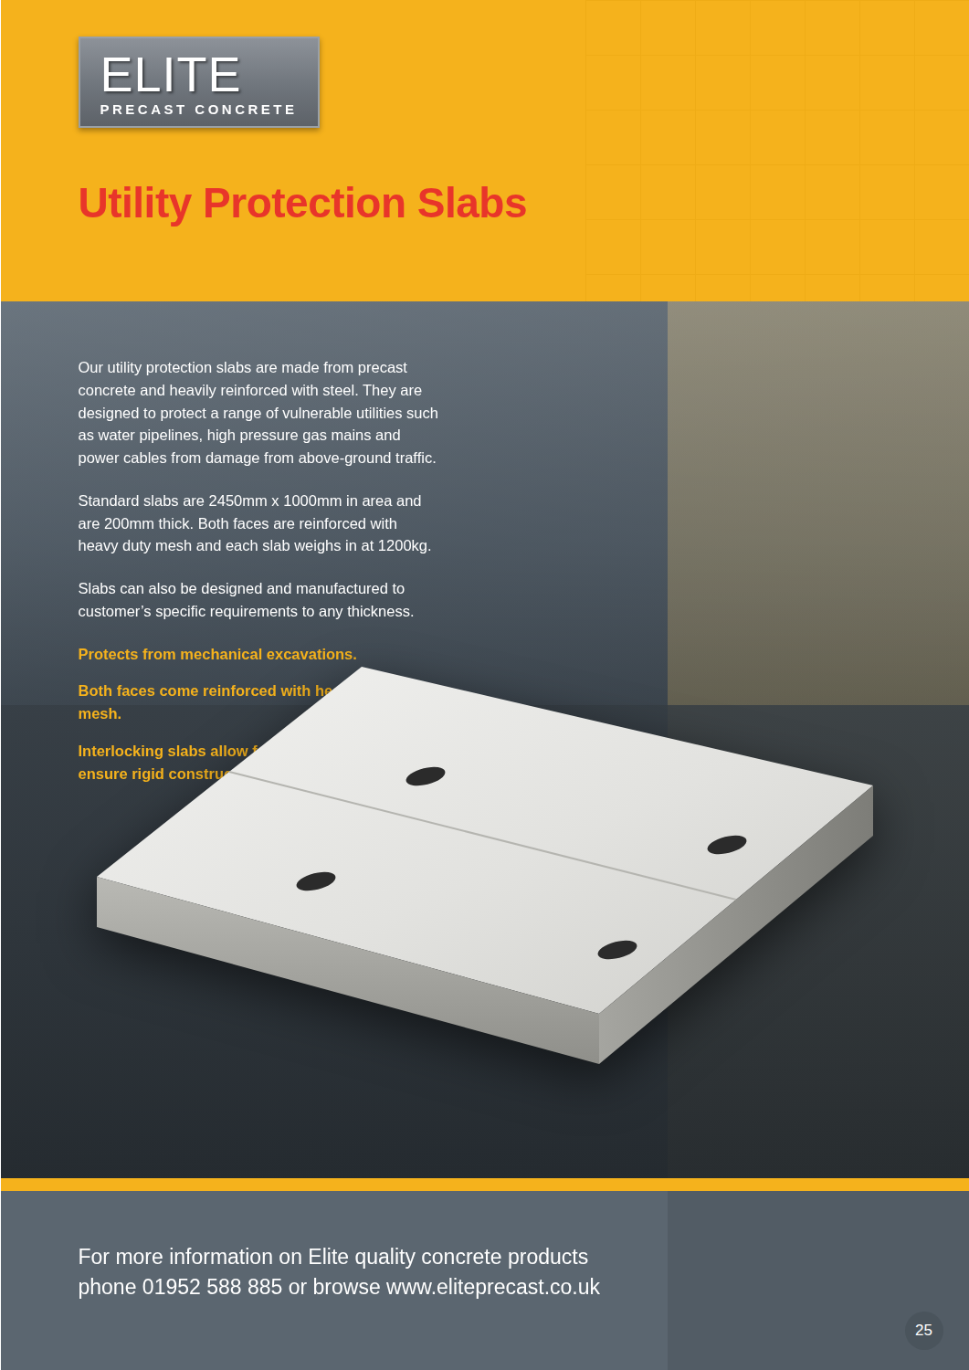ELITE
PRECAST CONCRETE
Utility Protection Slabs
Our utility protection slabs are made from precast concrete and heavily reinforced with steel. They are designed to protect a range of vulnerable utilities such as water pipelines, high pressure gas mains and power cables from damage from above-ground traffic.
Standard slabs are 2450mm x 1000mm in area and are 200mm thick. Both faces are reinforced with heavy duty mesh and each slab weighs in at 1200kg.
Slabs can also be designed and manufactured to customer’s specific requirements to any thickness.
Protects from mechanical excavations.
Both faces come reinforced with heavy-duty mesh.
Interlocking slabs allow for easy installation and ensure rigid construction.
For more information on Elite quality concrete products
phone 01952 588 885 or browse www.eliteprecast.co.uk
25